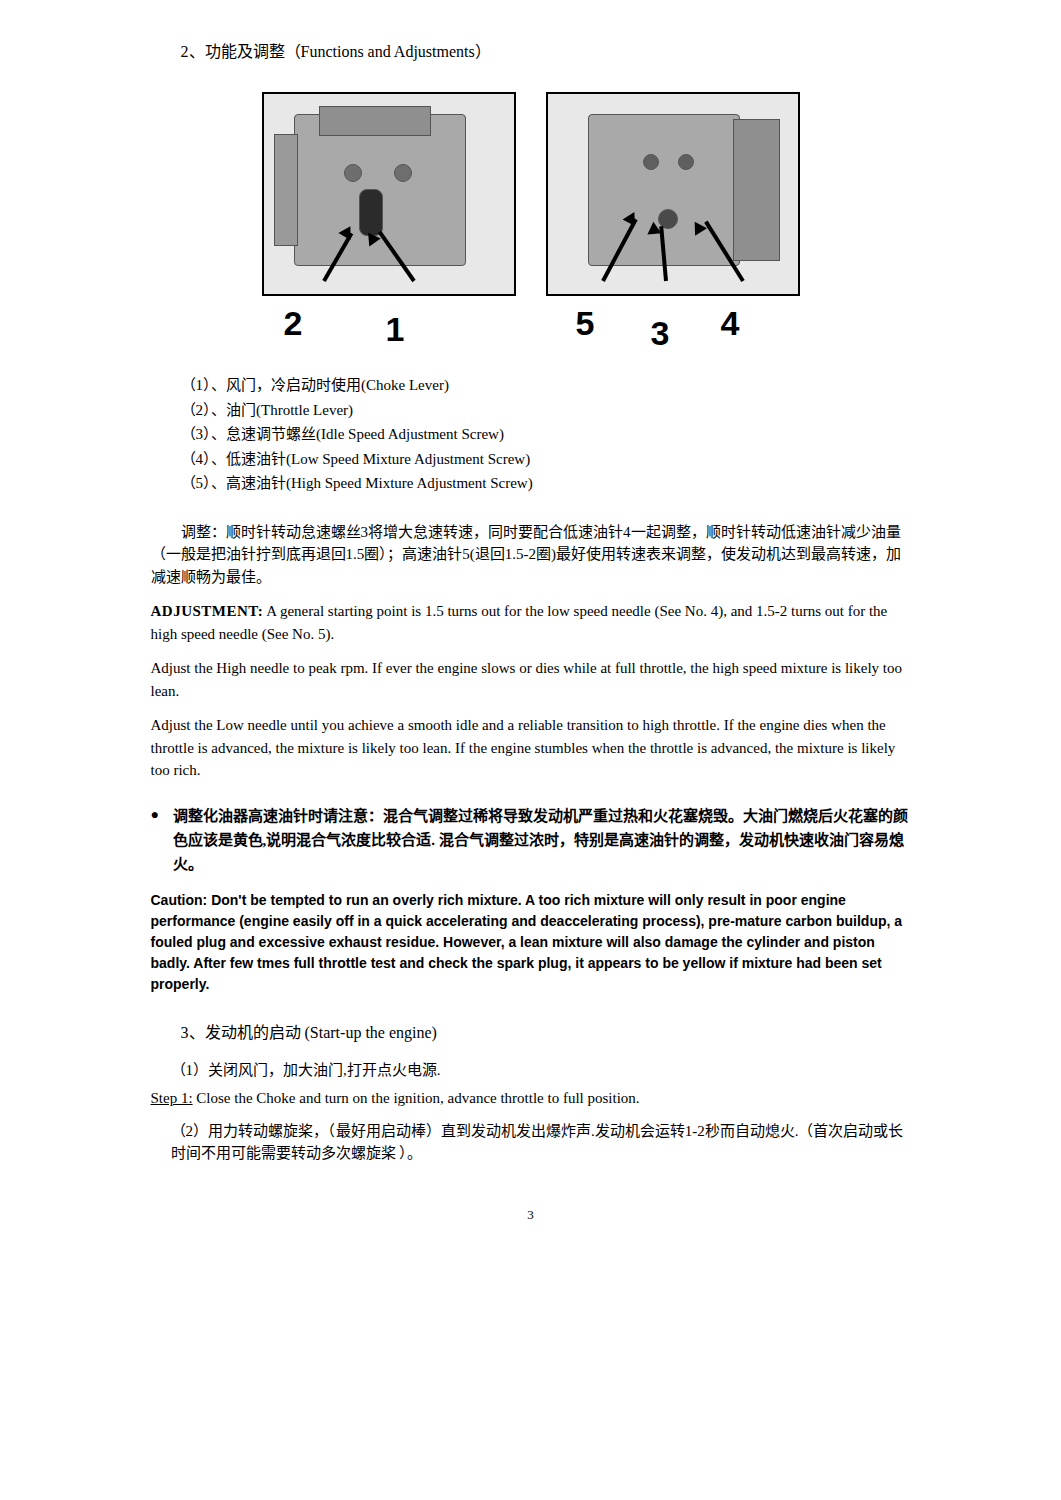2、功能及调整（Functions and Adjustments）
2 1
5 3 4
（1）、风门，冷启动时使用(Choke Lever)
（2）、油门(Throttle Lever)
（3）、怠速调节螺丝(Idle Speed Adjustment Screw)
（4）、低速油针(Low Speed Mixture Adjustment Screw)
（5）、高速油针(High Speed Mixture Adjustment Screw)
调整：顺时针转动怠速螺丝3将增大怠速转速，同时要配合低速油针4一起调整，顺时针转动低速油针减少油量（一般是把油针拧到底再退回1.5圈）；高速油针5(退回1.5-2圈)最好使用转速表来调整，使发动机达到最高转速，加减速顺畅为最佳。
ADJUSTMENT: A general starting point is 1.5 turns out for the low speed needle (See No. 4), and 1.5-2 turns out for the high speed needle (See No. 5).
Adjust the High needle to peak rpm. If ever the engine slows or dies while at full throttle, the high speed mixture is likely too lean.
Adjust the Low needle until you achieve a smooth idle and a reliable transition to high throttle. If the engine dies when the throttle is advanced, the mixture is likely too lean. If the engine stumbles when the throttle is advanced, the mixture is likely too rich.
●
调整化油器高速油针时请注意：混合气调整过稀将导致发动机严重过热和火花塞烧毁。大油门燃烧后火花塞的颜色应该是黄色,说明混合气浓度比较合适. 混合气调整过浓时，特别是高速油针的调整，发动机快速收油门容易熄火。
Caution: Don't be tempted to run an overly rich mixture. A too rich mixture will only result in poor engine performance (engine easily off in a quick accelerating and deaccelerating process), pre-mature carbon buildup, a fouled plug and excessive exhaust residue. However, a lean mixture will also damage the cylinder and piston badly. After few tmes full throttle test and check the spark plug, it appears to be yellow if mixture had been set properly.
3、发动机的启动 (Start-up the engine)
（1）关闭风门，加大油门,打开点火电源.
Step 1: Close the Choke and turn on the ignition, advance throttle to full position.
（2）用力转动螺旋桨，（最好用启动棒）直到发动机发出爆炸声.发动机会运转1-2秒而自动熄火.（首次启动或长时间不用可能需要转动多次螺旋桨 ）。
3